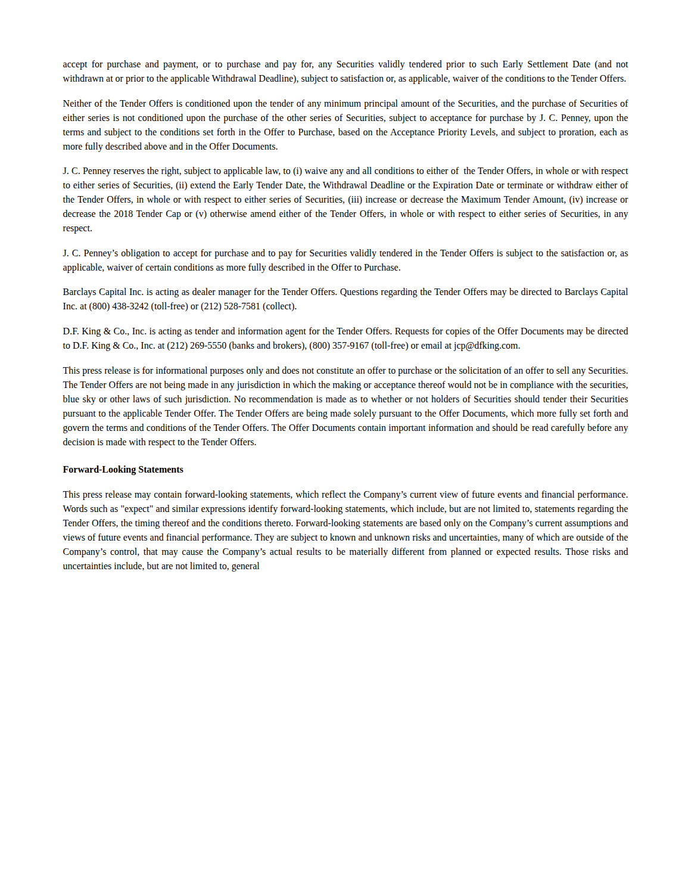accept for purchase and payment, or to purchase and pay for, any Securities validly tendered prior to such Early Settlement Date (and not withdrawn at or prior to the applicable Withdrawal Deadline), subject to satisfaction or, as applicable, waiver of the conditions to the Tender Offers.
Neither of the Tender Offers is conditioned upon the tender of any minimum principal amount of the Securities, and the purchase of Securities of either series is not conditioned upon the purchase of the other series of Securities, subject to acceptance for purchase by J. C. Penney, upon the terms and subject to the conditions set forth in the Offer to Purchase, based on the Acceptance Priority Levels, and subject to proration, each as more fully described above and in the Offer Documents.
J. C. Penney reserves the right, subject to applicable law, to (i) waive any and all conditions to either of the Tender Offers, in whole or with respect to either series of Securities, (ii) extend the Early Tender Date, the Withdrawal Deadline or the Expiration Date or terminate or withdraw either of the Tender Offers, in whole or with respect to either series of Securities, (iii) increase or decrease the Maximum Tender Amount, (iv) increase or decrease the 2018 Tender Cap or (v) otherwise amend either of the Tender Offers, in whole or with respect to either series of Securities, in any respect.
J. C. Penney’s obligation to accept for purchase and to pay for Securities validly tendered in the Tender Offers is subject to the satisfaction or, as applicable, waiver of certain conditions as more fully described in the Offer to Purchase.
Barclays Capital Inc. is acting as dealer manager for the Tender Offers. Questions regarding the Tender Offers may be directed to Barclays Capital Inc. at (800) 438-3242 (toll-free) or (212) 528-7581 (collect).
D.F. King & Co., Inc. is acting as tender and information agent for the Tender Offers. Requests for copies of the Offer Documents may be directed to D.F. King & Co., Inc. at (212) 269-5550 (banks and brokers), (800) 357-9167 (toll-free) or email at jcp@dfking.com.
This press release is for informational purposes only and does not constitute an offer to purchase or the solicitation of an offer to sell any Securities. The Tender Offers are not being made in any jurisdiction in which the making or acceptance thereof would not be in compliance with the securities, blue sky or other laws of such jurisdiction. No recommendation is made as to whether or not holders of Securities should tender their Securities pursuant to the applicable Tender Offer. The Tender Offers are being made solely pursuant to the Offer Documents, which more fully set forth and govern the terms and conditions of the Tender Offers. The Offer Documents contain important information and should be read carefully before any decision is made with respect to the Tender Offers.
Forward-Looking Statements
This press release may contain forward-looking statements, which reflect the Company’s current view of future events and financial performance. Words such as "expect" and similar expressions identify forward-looking statements, which include, but are not limited to, statements regarding the Tender Offers, the timing thereof and the conditions thereto. Forward-looking statements are based only on the Company’s current assumptions and views of future events and financial performance. They are subject to known and unknown risks and uncertainties, many of which are outside of the Company’s control, that may cause the Company’s actual results to be materially different from planned or expected results. Those risks and uncertainties include, but are not limited to, general